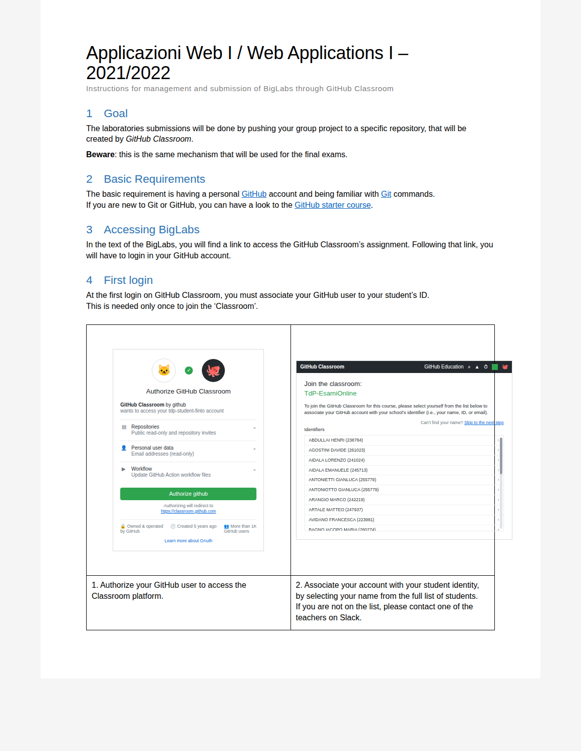Applicazioni Web I / Web Applications I – 2021/2022
Instructions for management and submission of BigLabs through GitHub Classroom
1 Goal
The laboratories submissions will be done by pushing your group project to a specific repository, that will be created by GitHub Classroom.
Beware: this is the same mechanism that will be used for the final exams.
2 Basic Requirements
The basic requirement is having a personal GitHub account and being familiar with Git commands.
If you are new to Git or GitHub, you can have a look to the GitHub starter course.
3 Accessing BigLabs
In the text of the BigLabs, you will find a link to access the GitHub Classroom’s assignment. Following that link, you will have to login in your GitHub account.
4 First login
At the first login on GitHub Classroom, you must associate your GitHub user to your student’s ID.
This is needed only once to join the ‘Classroom’.
| 🐱 ✓ 🐙 Authorize GitHub Classroom GitHub Classroom by github wants to access your tdp-student-finto account ▤ Repositories Public read-only and repository invites ⌄ 👤 Personal user data Email addresses (read-only) ⌄ ▶ Workflow Update GitHub Action workflow files ⌄ Authorize github Authorizing will redirect to https://classroom.github.com 🔒 Owned & operated by GitHub 🕘 Created 5 years ago 👥 More than 1K GitHub users Learn more about OAuth | GitHub Classroom GitHub Education ⌕ ▲ ⏱ 🐙 Join the classroom: TdP-EsamiOnline To join the GitHub Classroom for this course, please select yourself from the list below to associate your GitHub account with your school’s identifier (i.e., your name, ID, or email). Can’t find your name? Skip to the next step Identifiers ABDULLAI HENRI (238784) › AGOSTINI DAVIDE (261023) › AIDALA LORENZO (241024) › AIDALA EMANUELE (245713) › ANTONIETTI GIANLUCA (255779) › ANTONIOTTO GIANLUCA (255779) › ARANGIO MARCO (242219) › ARTALE MATTEO (247937) › AVIDANO FRANCESCA (223981) › BAGNO IACOPO MARIA (260274) › |
| 1. Authorize your GitHub user to access the Classroom platform. | 2. Associate your account with your student identity, by selecting your name from the full list of students. If you are not on the list, please contact one of the teachers on Slack. |